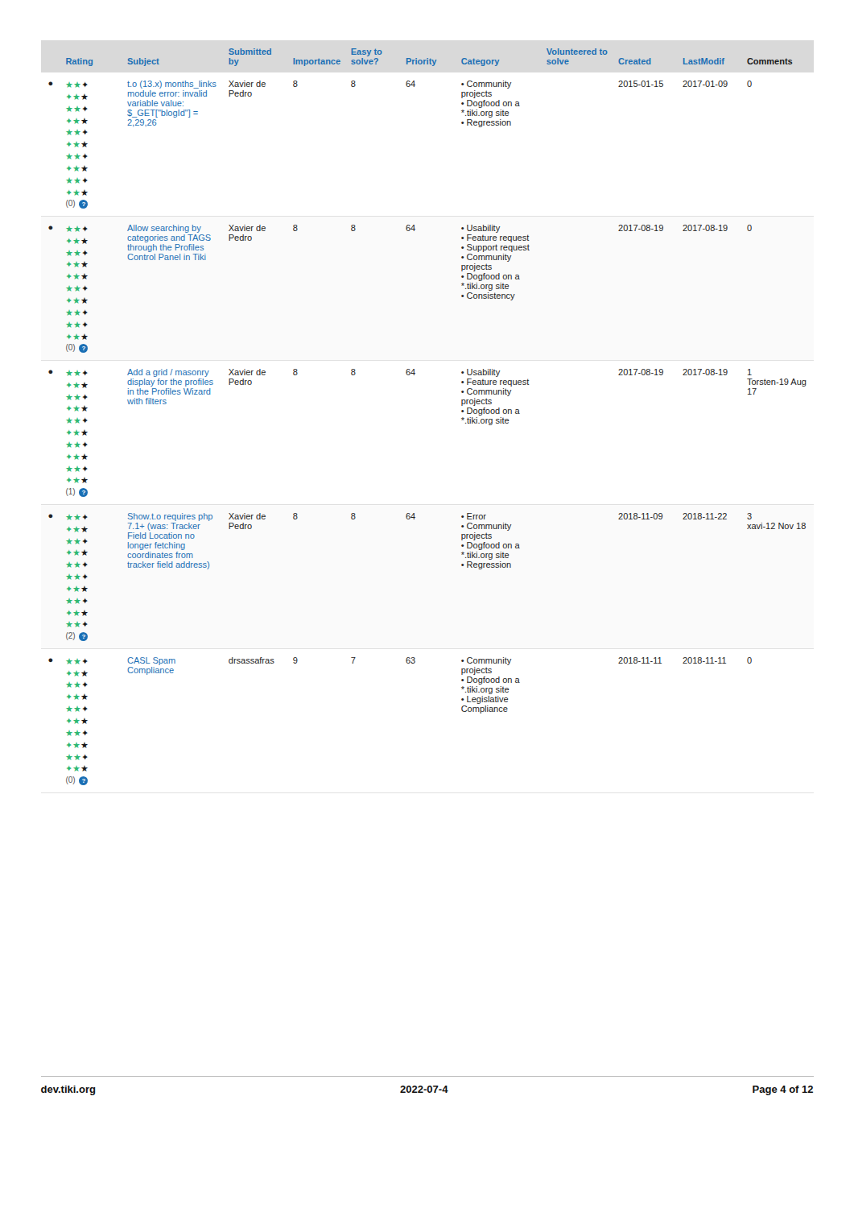| | Rating | Subject | Submitted by | Importance | Easy to solve? | Priority | Category | Volunteered to solve | Created | LastModif | Comments |
| --- | --- | --- | --- | --- | --- | --- | --- | --- | --- | --- | --- |
| ● | ★★ ✦ ✦★ ★ ★★ ✦ ✦★ ★ ★★ ✦ ✦★ ★ ★★ ✦ ✦★ ★ ★★ ✦ ✦★ ★ (0) ? | t.o (13.x) months_links module error: invalid variable value: $_GET["blogId"] = 2,29,26 | Xavier de Pedro | 8 | 8 | 64 | Community projects Dogfood on a *.tiki.org site Regression | | 2015-01-15 | 2017-01-09 | 0 |
| ● | ★★ ✦ ✦★ ★ ★★ ✦ ✦★ ★ ✦★ ★ ★★ ✦ ✦★ ★ ★★ ✦ ★★ ✦ ✦★ ★ (0) ? | Allow searching by categories and TAGS through the Profiles Control Panel in Tiki | Xavier de Pedro | 8 | 8 | 64 | Usability Feature request Support request Community projects Dogfood on a *.tiki.org site Consistency | | 2017-08-19 | 2017-08-19 | 0 |
| ● | ★★ ✦ ✦★ ★ ★★ ✦ ✦★ ★ ★★ ✦ ✦★ ★ ★★ ✦ ✦★ ★ ★★ ✦ ✦★ ★ (1) ? | Add a grid / masonry display for the profiles in the Profiles Wizard with filters | Xavier de Pedro | 8 | 8 | 64 | Usability Feature request Community projects Dogfood on a *.tiki.org site | | 2017-08-19 | 2017-08-19 | 1 Torsten-19 Aug 17 |
| ● | ★★ ✦ ✦★ ★ ★★ ✦ ✦★ ★ ★★ ✦ ★★ ✦ ✦★ ★ ★★ ✦ ✦★ ★ ★★ ✦ (2) ? | Show.t.o requires php 7.1+ (was: Tracker Field Location no longer fetching coordinates from tracker field address) | Xavier de Pedro | 8 | 8 | 64 | Error Community projects Dogfood on a *.tiki.org site Regression | | 2018-11-09 | 2018-11-22 | 3 xavi-12 Nov 18 |
| ● | ★★ ✦ ✦★ ★ ★★ ✦ ✦★ ★ ★★ ✦ ✦★ ★ ★★ ✦ ✦★ ★ ★★ ✦ ✦★ ★ (0) ? | CASL Spam Compliance | drsassafras | 9 | 7 | 63 | Community projects Dogfood on a *.tiki.org site Legislative Compliance | | 2018-11-11 | 2018-11-11 | 0 |
dev.tiki.org 2022-07-4 Page 4 of 12